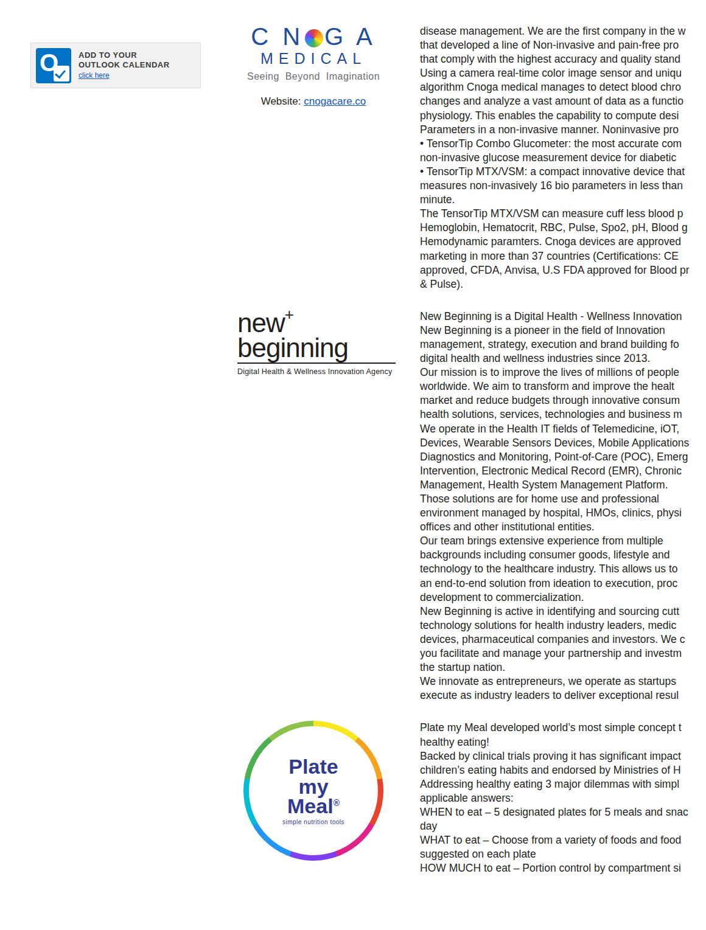O
ADD TO YOUR
OUTLOOK CALENDAR
click here
C N G A
MEDICAL
Seeing Beyond Imagination
Website: cnogacare.co
disease management. We are the first company in the w
that developed a line of Non-invasive and pain-free pro
that comply with the highest accuracy and quality stand
Using a camera real-time color image sensor and uniqu
algorithm Cnoga medical manages to detect blood chro
changes and analyze a vast amount of data as a functio
physiology. This enables the capability to compute desi
Parameters in a non-invasive manner. Noninvasive pro
• TensorTip Combo Glucometer: the most accurate com
non-invasive glucose measurement device for diabetic
• TensorTip MTX/VSM: a compact innovative device that
measures non-invasively 16 bio parameters in less than
minute.
The TensorTip MTX/VSM can measure cuff less blood p
Hemoglobin, Hematocrit, RBC, Pulse, Spo2, pH, Blood g
Hemodynamic paramters. Cnoga devices are approved
marketing in more than 37 countries (Certifications: CE
approved, CFDA, Anvisa, U.S FDA approved for Blood pr
& Pulse).
new+
beginning
Digital Health & Wellness Innovation Agency
New Beginning is a Digital Health - Wellness Innovation
New Beginning is a pioneer in the field of Innovation
management, strategy, execution and brand building fo
digital health and wellness industries since 2013.
Our mission is to improve the lives of millions of people
worldwide. We aim to transform and improve the healt
market and reduce budgets through innovative consum
health solutions, services, technologies and business m
We operate in the Health IT fields of Telemedicine, iOT,
Devices, Wearable Sensors Devices, Mobile Applications
Diagnostics and Monitoring, Point-of-Care (POC), Emerg
Intervention, Electronic Medical Record (EMR), Chronic
Management, Health System Management Platform.
Those solutions are for home use and professional
environment managed by hospital, HMOs, clinics, physi
offices and other institutional entities.
Our team brings extensive experience from multiple
backgrounds including consumer goods, lifestyle and
technology to the healthcare industry. This allows us to
an end-to-end solution from ideation to execution, proc
development to commercialization.
New Beginning is active in identifying and sourcing cutt
technology solutions for health industry leaders, medic
devices, pharmaceutical companies and investors. We c
you facilitate and manage your partnership and investm
the startup nation.
We innovate as entrepreneurs, we operate as startups
execute as industry leaders to deliver exceptional resul
Plate
my
Meal®
simple nutrition tools
Plate my Meal developed world’s most simple concept t
healthy eating!
Backed by clinical trials proving it has significant impact
children’s eating habits and endorsed by Ministries of H
Addressing healthy eating 3 major dilemmas with simpl
applicable answers:
WHEN to eat – 5 designated plates for 5 meals and snac
day
WHAT to eat – Choose from a variety of foods and food
suggested on each plate
HOW MUCH to eat – Portion control by compartment si